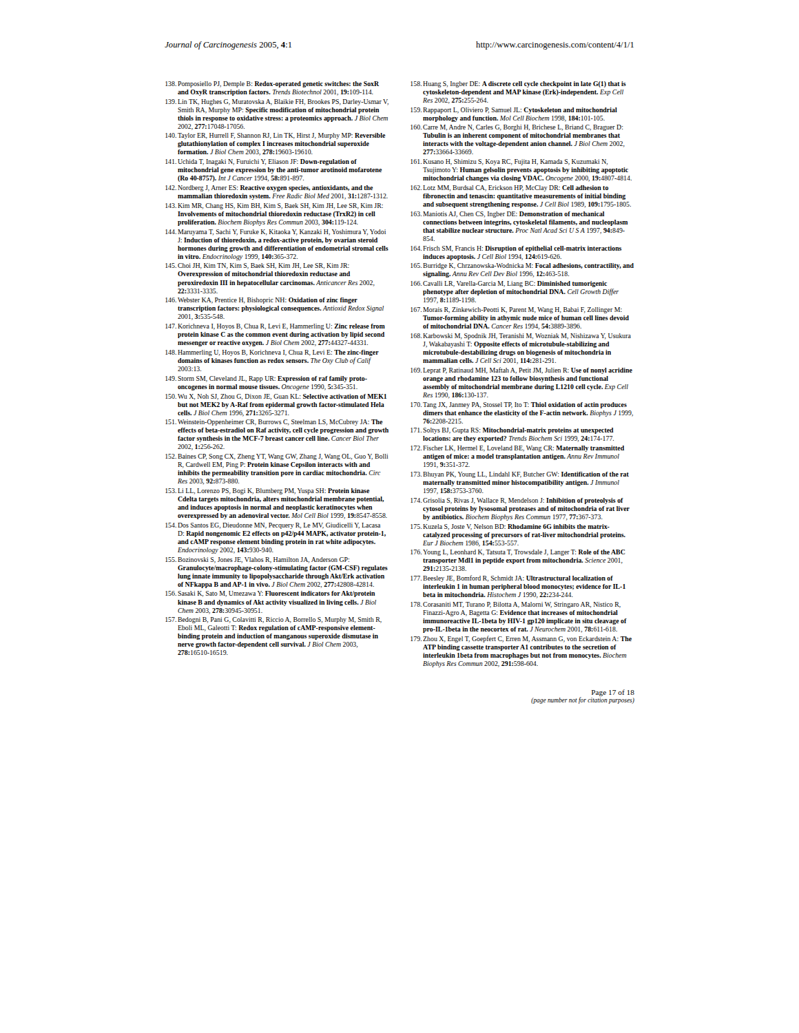Journal of Carcinogenesis 2005, 4:1
http://www.carcinogenesis.com/content/4/1/1
138. Pomposiello PJ, Demple B: Redox-operated genetic switches: the SoxR and OxyR transcription factors. Trends Biotechnol 2001, 19: 109-114.
139. Lin TK, Hughes G, Muratovska A, Blaikie FH, Brookes PS, Darley-Usmar V, Smith RA, Murphy MP: Specific modification of mitochondrial protein thiols in response to oxidative stress: a proteomics approach. J Biol Chem 2002, 277: 17048-17056.
140. Taylor ER, Hurrell F, Shannon RJ, Lin TK, Hirst J, Murphy MP: Reversible glutathionylation of complex I increases mitochondrial superoxide formation. J Biol Chem 2003, 278: 19603-19610.
141. Uchida T, Inagaki N, Furuichi Y, Eliason JF: Down-regulation of mitochondrial gene expression by the anti-tumor arotinoid mofarotene (Ro 40-8757). Int J Cancer 1994, 58: 891-897.
142. Nordberg J, Arner ES: Reactive oxygen species, antioxidants, and the mammalian thioredoxin system. Free Radic Biol Med 2001, 31: 1287-1312.
143. Kim MR, Chang HS, Kim BH, Kim S, Baek SH, Kim JH, Lee SR, Kim JR: Involvements of mitochondrial thioredoxin reductase (TrxR2) in cell proliferation. Biochem Biophys Res Commun 2003, 304: 119-124.
144. Maruyama T, Sachi Y, Furuke K, Kitaoka Y, Kanzaki H, Yoshimura Y, Yodoi J: Induction of thioredoxin, a redox-active protein, by ovarian steroid hormones during growth and differentiation of endometrial stromal cells in vitro. Endocrinology 1999, 140: 365-372.
145. Choi JH, Kim TN, Kim S, Baek SH, Kim JH, Lee SR, Kim JR: Overexpression of mitochondrial thioredoxin reductase and peroxiredoxin III in hepatocellular carcinomas. Anticancer Res 2002, 22: 3331-3335.
146. Webster KA, Prentice H, Bishopric NH: Oxidation of zinc finger transcription factors: physiological consequences. Antioxid Redox Signal 2001, 3: 535-548.
147. Korichneva I, Hoyos B, Chua R, Levi E, Hammerling U: Zinc release from protein kinase C as the common event during activation by lipid second messenger or reactive oxygen. J Biol Chem 2002, 277: 44327-44331.
148. Hammerling U, Hoyos B, Korichneva I, Chua R, Levi E: The zinc-finger domains of kinases function as redox sensors. The Oxy Club of Calif 2003:13.
149. Storm SM, Cleveland JL, Rapp UR: Expression of raf family proto-oncogenes in normal mouse tissues. Oncogene 1990, 5: 345-351.
150. Wu X, Noh SJ, Zhou G, Dixon JE, Guan KL: Selective activation of MEK1 but not MEK2 by A-Raf from epidermal growth factor-stimulated Hela cells. J Biol Chem 1996, 271: 3265-3271.
151. Weinstein-Oppenheimer CR, Burrows C, Steelman LS, McCubrey JA: The effects of beta-estradiol on Raf activity, cell cycle progression and growth factor synthesis in the MCF-7 breast cancer cell line. Cancer Biol Ther 2002, 1: 256-262.
152. Baines CP, Song CX, Zheng YT, Wang GW, Zhang J, Wang OL, Guo Y, Bolli R, Cardwell EM, Ping P: Protein kinase Cepsilon interacts with and inhibits the permeability transition pore in cardiac mitochondria. Circ Res 2003, 92: 873-880.
153. Li LL, Lorenzo PS, Bogi K, Blumberg PM, Yuspa SH: Protein kinase Cdelta targets mitochondria, alters mitochondrial membrane potential, and induces apoptosis in normal and neoplastic keratinocytes when overexpressed by an adenoviral vector. Mol Cell Biol 1999, 19: 8547-8558.
154. Dos Santos EG, Dieudonne MN, Pecquery R, Le MV, Giudicelli Y, Lacasa D: Rapid nongenomic E2 effects on p42/p44 MAPK, activator protein-1, and cAMP response element binding protein in rat white adipocytes. Endocrinology 2002, 143: 930-940.
155. Bozinovski S, Jones JE, Vlahos R, Hamilton JA, Anderson GP: Granulocyte/macrophage-colony-stimulating factor (GM-CSF) regulates lung innate immunity to lipopolysaccharide through Akt/Erk activation of NFkappa B and AP-1 in vivo. J Biol Chem 2002, 277: 42808-42814.
156. Sasaki K, Sato M, Umezawa Y: Fluorescent indicators for Akt/protein kinase B and dynamics of Akt activity visualized in living cells. J Biol Chem 2003, 278: 30945-30951.
157. Bedogni B, Pani G, Colavitti R, Riccio A, Borrello S, Murphy M, Smith R, Eboli ML, Galeotti T: Redox regulation of cAMP-responsive element-binding protein and induction of manganous superoxide dismutase in nerve growth factor-dependent cell survival. J Biol Chem 2003, 278: 16510-16519.
158. Huang S, Ingber DE: A discrete cell cycle checkpoint in late G(1) that is cytoskeleton-dependent and MAP kinase (Erk)-independent. Exp Cell Res 2002, 275: 255-264.
159. Rappaport L, Oliviero P, Samuel JL: Cytoskeleton and mitochondrial morphology and function. Mol Cell Biochem 1998, 184: 101-105.
160. Carre M, Andre N, Carles G, Borghi H, Brichese L, Briand C, Braguer D: Tubulin is an inherent component of mitochondrial membranes that interacts with the voltage-dependent anion channel. J Biol Chem 2002, 277: 33664-33669.
161. Kusano H, Shimizu S, Koya RC, Fujita H, Kamada S, Kuzumaki N, Tsujimoto Y: Human gelsolin prevents apoptosis by inhibiting apoptotic mitochondrial changes via closing VDAC. Oncogene 2000, 19: 4807-4814.
162. Lotz MM, Burdsal CA, Erickson HP, McClay DR: Cell adhesion to fibronectin and tenascin: quantitative measurements of initial binding and subsequent strengthening response. J Cell Biol 1989, 109: 1795-1805.
163. Maniotis AJ, Chen CS, Ingber DE: Demonstration of mechanical connections between integrins, cytoskeletal filaments, and nucleoplasm that stabilize nuclear structure. Proc Natl Acad Sci U S A 1997, 94: 849-854.
164. Frisch SM, Francis H: Disruption of epithelial cell-matrix interactions induces apoptosis. J Cell Biol 1994, 124: 619-626.
165. Burridge K, Chrzanowska-Wodnicka M: Focal adhesions, contractility, and signaling. Annu Rev Cell Dev Biol 1996, 12: 463-518.
166. Cavalli LR, Varella-Garcia M, Liang BC: Diminished tumorigenic phenotype after depletion of mitochondrial DNA. Cell Growth Differ 1997, 8: 1189-1198.
167. Morais R, Zinkewich-Peotti K, Parent M, Wang H, Babai F, Zollinger M: Tumor-forming ability in athymic nude mice of human cell lines devoid of mitochondrial DNA. Cancer Res 1994, 54: 3889-3896.
168. Karbowski M, Spodnik JH, Teranishi M, Wozniak M, Nishizawa Y, Usukura J, Wakabayashi T: Opposite effects of microtubule-stabilizing and microtubule-destabilizing drugs on biogenesis of mitochondria in mammalian cells. J Cell Sci 2001, 114: 281-291.
169. Leprat P, Ratinaud MH, Maftah A, Petit JM, Julien R: Use of nonyl acridine orange and rhodamine 123 to follow biosynthesis and functional assembly of mitochondrial membrane during L1210 cell cycle. Exp Cell Res 1990, 186: 130-137.
170. Tang JX, Janmey PA, Stossel TP, Ito T: Thiol oxidation of actin produces dimers that enhance the elasticity of the F-actin network. Biophys J 1999, 76: 2208-2215.
171. Soltys BJ, Gupta RS: Mitochondrial-matrix proteins at unexpected locations: are they exported? Trends Biochem Sci 1999, 24: 174-177.
172. Fischer LK, Hermel E, Loveland BE, Wang CR: Maternally transmitted antigen of mice: a model transplantation antigen. Annu Rev Immunol 1991, 9: 351-372.
173. Bhuyan PK, Young LL, Lindahl KF, Butcher GW: Identification of the rat maternally transmitted minor histocompatibility antigen. J Immunol 1997, 158: 3753-3760.
174. Grisolia S, Rivas J, Wallace R, Mendelson J: Inhibition of proteolysis of cytosol proteins by lysosomal proteases and of mitochondria of rat liver by antibiotics. Biochem Biophys Res Commun 1977, 77: 367-373.
175. Kuzela S, Joste V, Nelson BD: Rhodamine 6G inhibits the matrix-catalyzed processing of precursors of rat-liver mitochondrial proteins. Eur J Biochem 1986, 154: 553-557.
176. Young L, Leonhard K, Tatsuta T, Trowsdale J, Langer T: Role of the ABC transporter Mdl1 in peptide export from mitochondria. Science 2001, 291: 2135-2138.
177. Beesley JE, Bomford R, Schmidt JA: Ultrastructural localization of interleukin 1 in human peripheral blood monocytes; evidence for IL-1 beta in mitochondria. Histochem J 1990, 22: 234-244.
178. Corasaniti MT, Turano P, Bilotta A, Malorni W, Stringaro AR, Nistico R, Finazzi-Agro A, Bagetta G: Evidence that increases of mitochondrial immunoreactive IL-1beta by HIV-1 gp120 implicate in situ cleavage of pro-IL-1beta in the neocortex of rat. J Neurochem 2001, 78: 611-618.
179. Zhou X, Engel T, Goepfert C, Erren M, Assmann G, von Eckardstein A: The ATP binding cassette transporter A1 contributes to the secretion of interleukin 1beta from macrophages but not from monocytes. Biochem Biophys Res Commun 2002, 291: 598-604.
Page 17 of 18 (page number not for citation purposes)